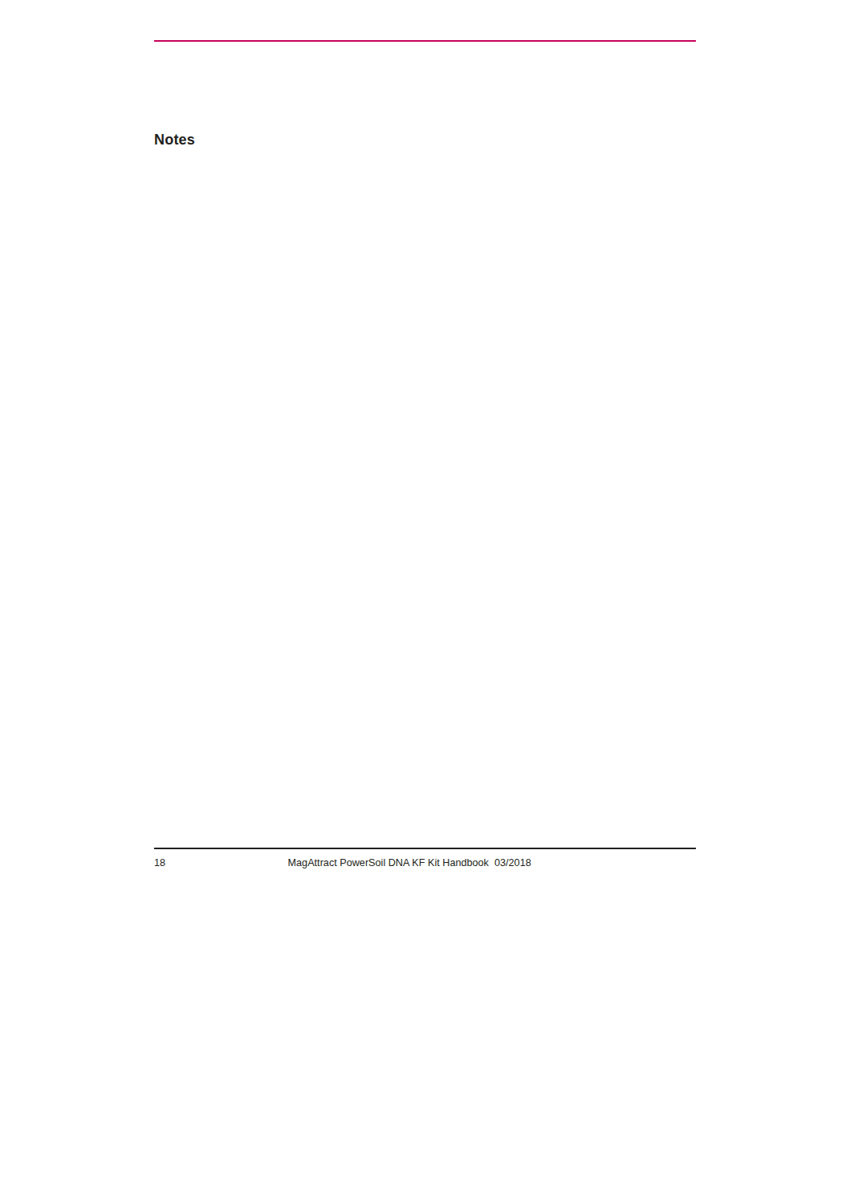Notes
18 MagAttract PowerSoil DNA KF Kit Handbook 03/2018